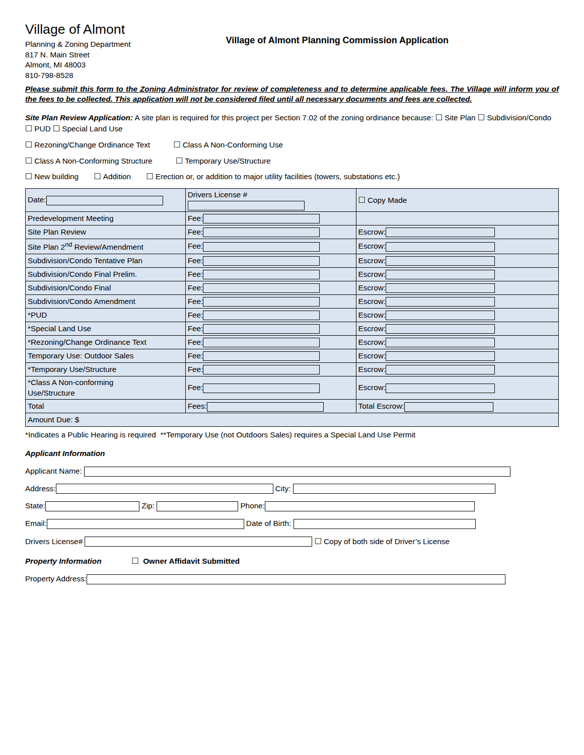Village of Almont
Planning & Zoning Department
817 N. Main Street
Almont, MI 48003
810-798-8528
Village of Almont Planning Commission Application
Please submit this form to the Zoning Administrator for review of completeness and to determine applicable fees. The Village will inform you of the fees to be collected. This application will not be considered filed until all necessary documents and fees are collected.
Site Plan Review Application: A site plan is required for this project per Section 7.02 of the zoning ordinance because: ☐Site Plan ☐Subdivision/Condo ☐PUD ☐Special Land Use
☐Rezoning/Change Ordinance Text ☐Class A Non-Conforming Use
☐Class A Non-Conforming Structure ☐Temporary Use/Structure
☐New building ☐Addition ☐Erection or, or addition to major utility facilities (towers, substations etc.)
| Date: | Drivers License # | ☐ Copy Made |
| Predevelopment Meeting | Fee: | |
| Site Plan Review | Fee: | Escrow: |
| Site Plan 2 nd Review/Amendment | Fee: | Escrow: |
| Subdivision/Condo Tentative Plan | Fee: | Escrow: |
| Subdivision/Condo Final Prelim. | Fee: | Escrow: |
| Subdivision/Condo Final | Fee: | Escrow: |
| Subdivision/Condo Amendment | Fee: | Escrow: |
| *PUD | Fee: | Escrow: |
| *Special Land Use | Fee: | Escrow: |
| *Rezoning/Change Ordinance Text | Fee: | Escrow: |
| Temporary Use: Outdoor Sales | Fee: | Escrow: |
| *Temporary Use/Structure | Fee: | Escrow: |
| *Class A Non-conforming Use/Structure | Fee: | Escrow: |
| Total | Fees: | Total Escrow: |
| Amount Due: $ |
*Indicates a Public Hearing is required **Temporary Use (not Outdoors Sales) requires a Special Land Use Permit
Applicant Information
Applicant Name:
Address: City:
State: Zip: Phone:
Email: Date of Birth:
Drivers License# ☐Copy of both side of Driver’s License
Property Information ☐ Owner Affidavit Submitted
Property Address: